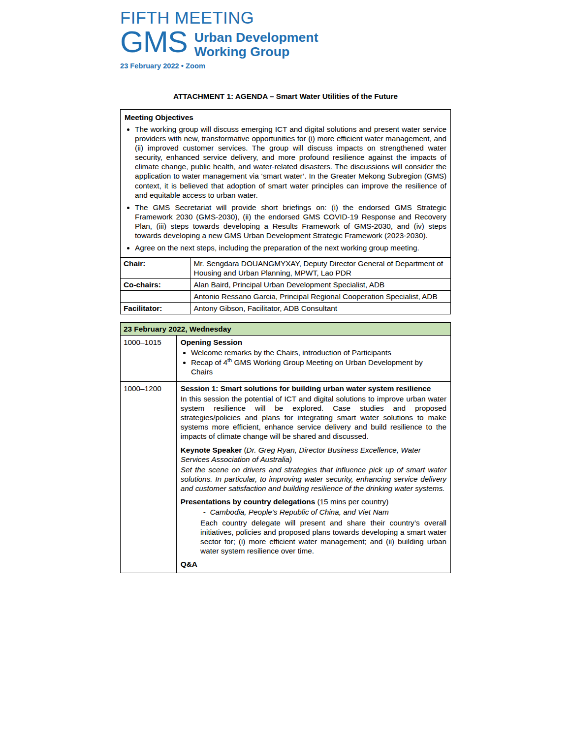FIFTH MEETING
GMS
Urban Development
Working Group
23 February 2022 • Zoom
ATTACHMENT 1: AGENDA – Smart Water Utilities of the Future
| Meeting Objectives The working group will discuss emerging ICT and digital solutions and present water service providers with new, transformative opportunities for (i) more efficient water management, and (ii) improved customer services. The group will discuss impacts on strengthened water security, enhanced service delivery, and more profound resilience against the impacts of climate change, public health, and water-related disasters. The discussions will consider the application to water management via ‘smart water’. In the Greater Mekong Subregion (GMS) context, it is believed that adoption of smart water principles can improve the resilience of and equitable access to urban water. The GMS Secretariat will provide short briefings on: (i) the endorsed GMS Strategic Framework 2030 (GMS-2030), (ii) the endorsed GMS COVID-19 Response and Recovery Plan, (iii) steps towards developing a Results Framework of GMS-2030, and (iv) steps towards developing a new GMS Urban Development Strategic Framework (2023-2030). Agree on the next steps, including the preparation of the next working group meeting. |
| Chair: | Mr. Sengdara DOUANGMYXAY, Deputy Director General of Department of Housing and Urban Planning, MPWT, Lao PDR |
| Co-chairs: | Alan Baird, Principal Urban Development Specialist, ADB |
| | Antonio Ressano Garcia, Principal Regional Cooperation Specialist, ADB |
| Facilitator: | Antony Gibson, Facilitator, ADB Consultant |
| 23 February 2022, Wednesday |
| 1000–1015 | Opening Session Welcome remarks by the Chairs, introduction of Participants Recap of 4 th GMS Working Group Meeting on Urban Development by Chairs |
| 1000–1200 | Session 1: Smart solutions for building urban water system resilience In this session the potential of ICT and digital solutions to improve urban water system resilience will be explored. Case studies and proposed strategies/policies and plans for integrating smart water solutions to make systems more efficient, enhance service delivery and build resilience to the impacts of climate change will be shared and discussed. Keynote Speaker ( Dr. Greg Ryan, Director Business Excellence, Water Services Association of Australia) Set the scene on drivers and strategies that influence pick up of smart water solutions. In particular, to improving water security, enhancing service delivery and customer satisfaction and building resilience of the drinking water systems. Presentations by country delegations (15 mins per country) - Cambodia, People’s Republic of China, and Viet Nam Each country delegate will present and share their country’s overall initiatives, policies and proposed plans towards developing a smart water sector for; (i) more efficient water management; and (ii) building urban water system resilience over time. Q&A |